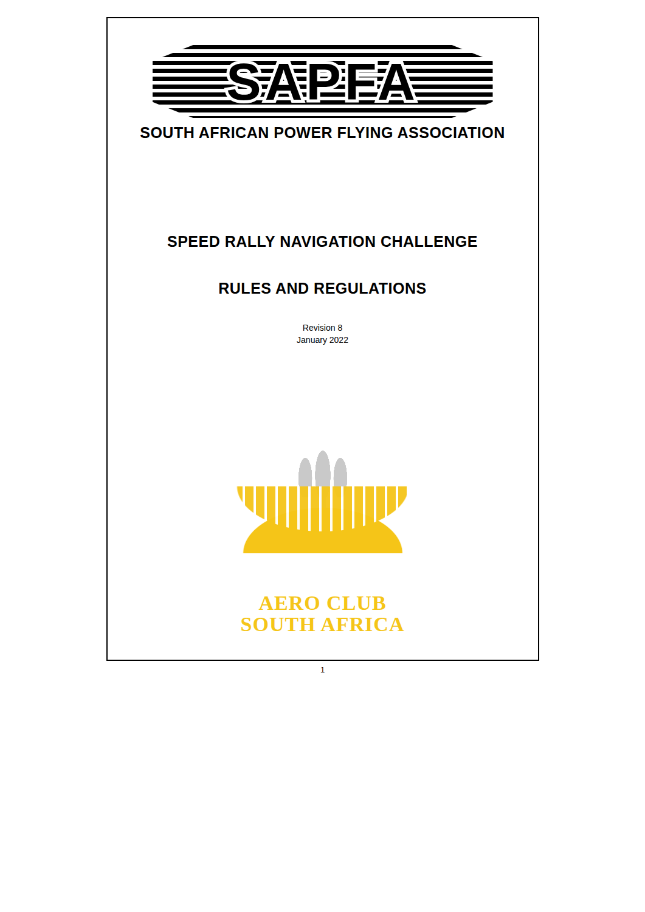SAPFA
SOUTH AFRICAN POWER FLYING ASSOCIATION
SPEED RALLY NAVIGATION CHALLENGE
RULES AND REGULATIONS
Revision 8
January 2022
AERO CLUB
SOUTH AFRICA
1